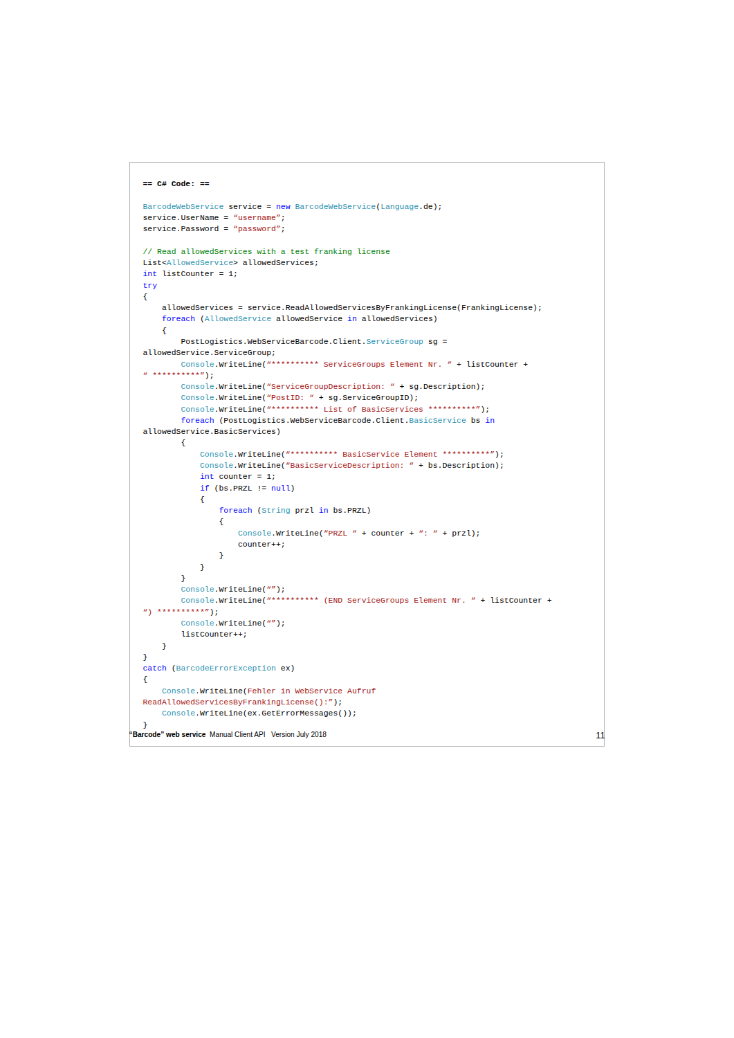== C# Code: ==

BarcodeWebService service = new BarcodeWebService(Language.de);
service.UserName = “username”;
service.Password = “password”;

// Read allowedServices with a test franking license
List<AllowedService> allowedServices;
int listCounter = 1;
try
{
    allowedServices = service.ReadAllowedServicesByFrankingLicense(FrankingLicense);
    foreach (AllowedService allowedService in allowedServices)
    {
        PostLogistics.WebServiceBarcode.Client.ServiceGroup sg =
allowedService.ServiceGroup;
        Console.WriteLine(“********** ServiceGroups Element Nr. “ + listCounter +
“ **********”);
        Console.WriteLine(“ServiceGroupDescription: “ + sg.Description);
        Console.WriteLine(“PostID: “ + sg.ServiceGroupID);
        Console.WriteLine(“********** List of BasicServices **********”);
        foreach (PostLogistics.WebServiceBarcode.Client.BasicService bs in
allowedService.BasicServices)
        {
            Console.WriteLine(“********** BasicService Element **********”);
            Console.WriteLine(“BasicServiceDescription: “ + bs.Description);
            int counter = 1;
            if (bs.PRZL != null)
            {
                foreach (String przl in bs.PRZL)
                {
                    Console.WriteLine(“PRZL “ + counter + “: “ + przl);
                    counter++;
                }
            }
        }
        Console.WriteLine(“”);
        Console.WriteLine(“********** (END ServiceGroups Element Nr. “ + listCounter +
“) **********”);
        Console.WriteLine(“”);
        listCounter++;
    }
}
catch (BarcodeErrorException ex)
{
    Console.WriteLine(Fehler in WebService Aufruf
ReadAllowedServicesByFrankingLicense():”);
    Console.WriteLine(ex.GetErrorMessages());
}
“Barcode” web service Manual Client API Version July 2018
11